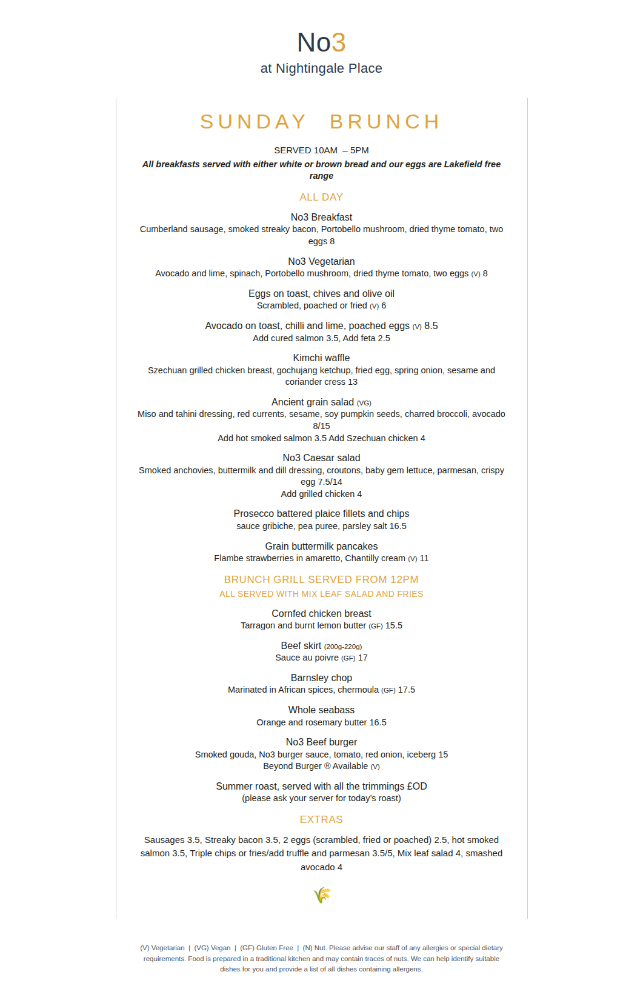No3
at Nightingale Place
SUNDAY BRUNCH
SERVED 10AM – 5PM
All breakfasts served with either white or brown bread and our eggs are Lakefield free range
ALL DAY
No3 Breakfast
Cumberland sausage, smoked streaky bacon, Portobello mushroom, dried thyme tomato, two eggs 8
No3 Vegetarian
Avocado and lime, spinach, Portobello mushroom, dried thyme tomato, two eggs (V) 8
Eggs on toast, chives and olive oil
Scrambled, poached or fried (V) 6
Avocado on toast, chilli and lime, poached eggs (V) 8.5
Add cured salmon 3.5, Add feta 2.5
Kimchi waffle
Szechuan grilled chicken breast, gochujang ketchup, fried egg, spring onion, sesame and coriander cress 13
Ancient grain salad (VG)
Miso and tahini dressing, red currents, sesame, soy pumpkin seeds, charred broccoli, avocado 8/15
Add hot smoked salmon 3.5 Add Szechuan chicken 4
No3 Caesar salad
Smoked anchovies, buttermilk and dill dressing, croutons, baby gem lettuce, parmesan, crispy egg 7.5/14
Add grilled chicken 4
Prosecco battered plaice fillets and chips
sauce gribiche, pea puree, parsley salt 16.5
Grain buttermilk pancakes
Flambe strawberries in amaretto, Chantilly cream (V) 11
BRUNCH GRILL SERVED FROM 12PM
ALL SERVED WITH MIX LEAF SALAD AND FRIES
Cornfed chicken breast
Tarragon and burnt lemon butter (GF) 15.5
Beef skirt (200g-220g)
Sauce au poivre (GF) 17
Barnsley chop
Marinated in African spices, chermoula (GF) 17.5
Whole seabass
Orange and rosemary butter 16.5
No3 Beef burger
Smoked gouda, No3 burger sauce, tomato, red onion, iceberg 15
Beyond Burger ® Available (V)
Summer roast, served with all the trimmings £OD
(please ask your server for today’s roast)
EXTRAS
Sausages 3.5, Streaky bacon 3.5, 2 eggs (scrambled, fried or poached) 2.5, hot smoked salmon 3.5, Triple chips or fries/add truffle and parmesan 3.5/5, Mix leaf salad 4, smashed avocado 4
🌾
(V) Vegetarian | (VG) Vegan | (GF) Gluten Free | (N) Nut. Please advise our staff of any allergies or special dietary requirements. Food is prepared in a traditional kitchen and may contain traces of nuts. We can help identify suitable dishes for you and provide a list of all dishes containing allergens.